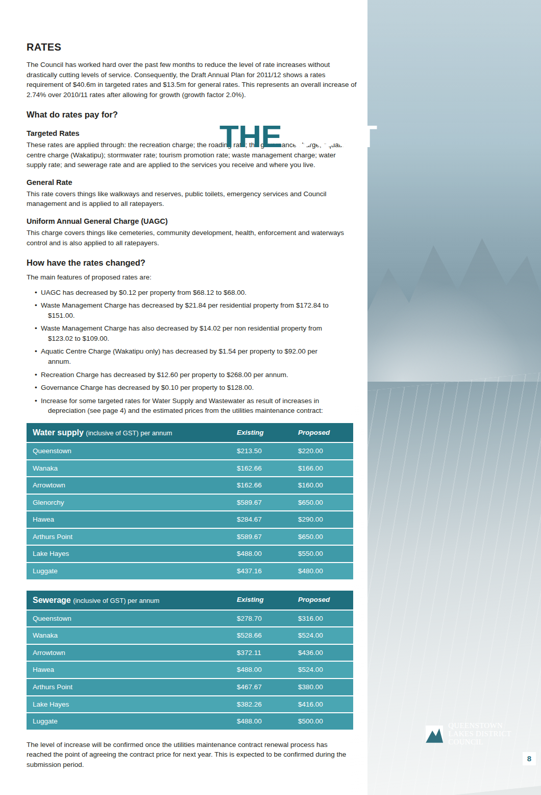THE COST
RATES
The Council has worked hard over the past few months to reduce the level of rate increases without drastically cutting levels of service. Consequently, the Draft Annual Plan for 2011/12 shows a rates requirement of $40.6m in targeted rates and $13.5m for general rates. This represents an overall increase of 2.74% over 2010/11 rates after allowing for growth (growth factor 2.0%).
What do rates pay for?
Targeted Rates
These rates are applied through: the recreation charge; the roading rate; the governance charge; aquatic centre charge (Wakatipu); stormwater rate; tourism promotion rate; waste management charge; water supply rate; and sewerage rate and are applied to the services you receive and where you live.
General Rate
This rate covers things like walkways and reserves, public toilets, emergency services and Council management and is applied to all ratepayers.
Uniform Annual General Charge (UAGC)
This charge covers things like cemeteries, community development, health, enforcement and waterways control and is also applied to all ratepayers.
How have the rates changed?
The main features of proposed rates are:
UAGC has decreased by $0.12 per property from $68.12 to $68.00.
Waste Management Charge has decreased by $21.84 per residential property from $172.84 to $151.00.
Waste Management Charge has also decreased by $14.02 per non residential property from $123.02 to $109.00.
Aquatic Centre Charge (Wakatipu only) has decreased by $1.54 per property to $92.00 per annum.
Recreation Charge has decreased by $12.60 per property to $268.00 per annum.
Governance Charge has decreased by $0.10 per property to $128.00.
Increase for some targeted rates for Water Supply and Wastewater as result of increases in depreciation (see page 4) and the estimated prices from the utilities maintenance contract:
| Water supply (inclusive of GST) per annum | Existing | Proposed |
| --- | --- | --- |
| Queenstown | $213.50 | $220.00 |
| Wanaka | $162.66 | $166.00 |
| Arrowtown | $162.66 | $160.00 |
| Glenorchy | $589.67 | $650.00 |
| Hawea | $284.67 | $290.00 |
| Arthurs Point | $589.67 | $650.00 |
| Lake Hayes | $488.00 | $550.00 |
| Luggate | $437.16 | $480.00 |
| Sewerage (inclusive of GST) per annum | Existing | Proposed |
| --- | --- | --- |
| Queenstown | $278.70 | $316.00 |
| Wanaka | $528.66 | $524.00 |
| Arrowtown | $372.11 | $436.00 |
| Hawea | $488.00 | $524.00 |
| Arthurs Point | $467.67 | $380.00 |
| Lake Hayes | $382.26 | $416.00 |
| Luggate | $488.00 | $500.00 |
The level of increase will be confirmed once the utilities maintenance contract renewal process has reached the point of agreeing the contract price for next year. This is expected to be confirmed during the submission period.
Queenstown Lakes District Council
8